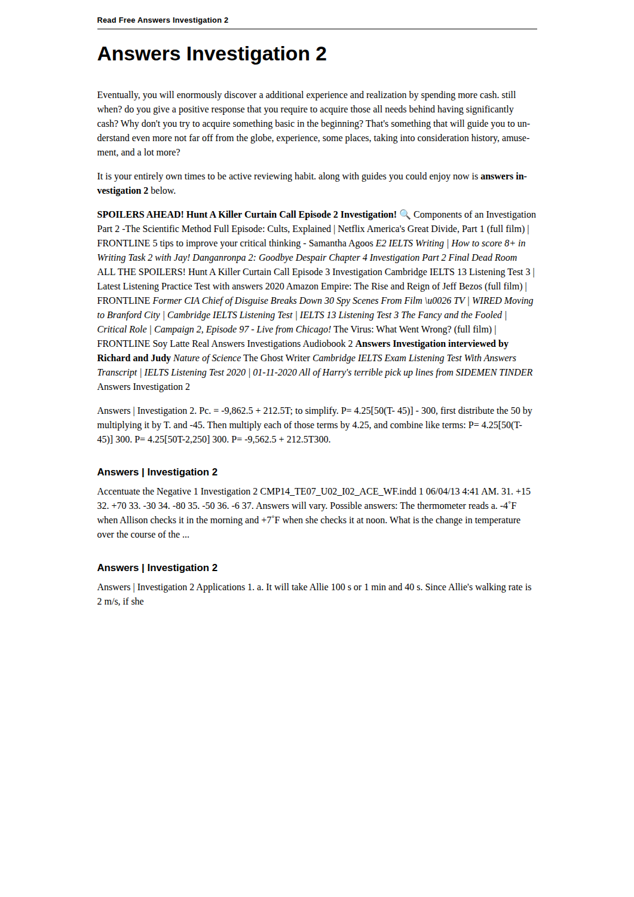Read Free Answers Investigation 2
Answers Investigation 2
Eventually, you will enormously discover a additional experience and realization by spending more cash. still when? do you give a positive response that you require to acquire those all needs behind having significantly cash? Why don't you try to acquire something basic in the beginning? That's something that will guide you to understand even more not far off from the globe, experience, some places, taking into consideration history, amusement, and a lot more?
It is your entirely own times to be active reviewing habit. along with guides you could enjoy now is answers investigation 2 below.
SPOILERS AHEAD! Hunt A Killer Curtain Call Episode 2 Investigation! 🔍 Components of an Investigation Part 2 -The Scientific Method Full Episode: Cults, Explained | Netflix America's Great Divide, Part 1 (full film) | FRONTLINE 5 tips to improve your critical thinking - Samantha Agoos E2 IELTS Writing | How to score 8+ in Writing Task 2 with Jay! Danganronpa 2: Goodbye Despair Chapter 4 Investigation Part 2 Final Dead Room ALL THE SPOILERS! Hunt A Killer Curtain Call Episode 3 Investigation Cambridge IELTS 13 Listening Test 3 | Latest Listening Practice Test with answers 2020 Amazon Empire: The Rise and Reign of Jeff Bezos (full film) | FRONTLINE Former CIA Chief of Disguise Breaks Down 30 Spy Scenes From Film \u0026 TV | WIRED Moving to Branford City | Cambridge IELTS Listening Test | IELTS 13 Listening Test 3 The Fancy and the Fooled | Critical Role | Campaign 2, Episode 97 - Live from Chicago! The Virus: What Went Wrong? (full film) | FRONTLINE Soy Latte Real Answers Investigations Audiobook 2 Answers Investigation interviewed by Richard and Judy Nature of Science The Ghost Writer Cambridge IELTS Exam Listening Test With Answers Transcript | IELTS Listening Test 2020 | 01-11-2020 All of Harry's terrible pick up lines from SIDEMEN TINDER Answers Investigation 2
Answers | Investigation 2. Pc. = -9,862.5 + 212.5T; to simplify. P= 4.25[50(T- 45)] - 300, first distribute the 50 by multiplying it by T. and -45. Then multiply each of those terms by 4.25, and combine like terms: P= 4.25[50(T-45)] 300. P= 4.25[50T-2,250] 300. P= -9,562.5 + 212.5T300.
Answers | Investigation 2
Accentuate the Negative 1 Investigation 2 CMP14_TE07_U02_I02_ACE_WF.indd 1 06/04/13 4:41 AM. 31. +15 32. +70 33. -30 34. -80 35. -50 36. -6 37. Answers will vary. Possible answers: The thermometer reads a. -4˚F when Allison checks it in the morning and +7˚F when she checks it at noon. What is the change in temperature over the course of the ...
Answers | Investigation 2
Answers | Investigation 2 Applications 1. a. It will take Allie 100 s or 1 min and 40 s. Since Allie's walking rate is 2 m/s, if she